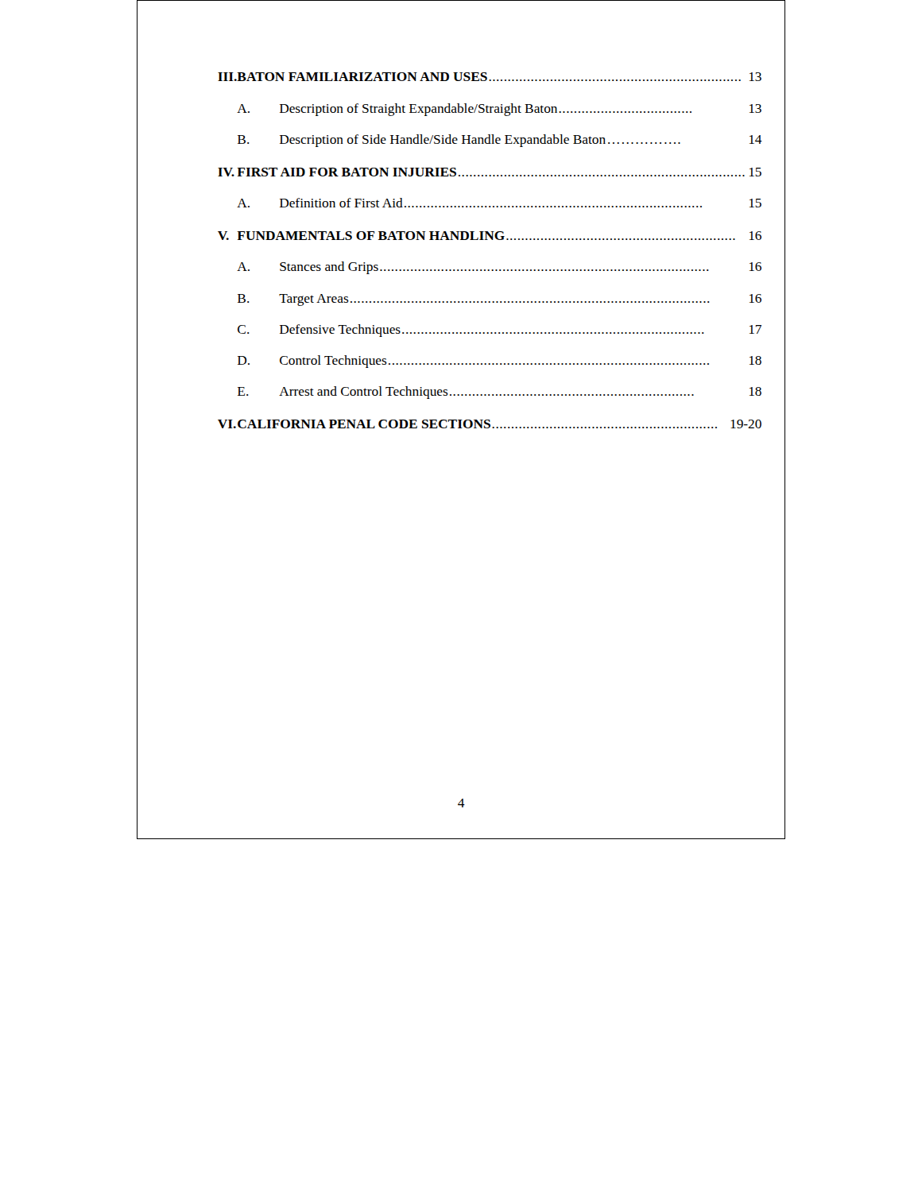| III. | BATON FAMILIARIZATION AND USES .................................................................. 13 |
| | A. | Description of Straight Expandable/Straight Baton ................................... 13 |
| | B. | Description of Side Handle/Side Handle Expandable Baton ……………. 14 |
| IV. | FIRST AID FOR BATON INJURIES ........................................................................... 15 |
| | A. | Definition of First Aid .............................................................................. 15 |
| V. | FUNDAMENTALS OF BATON HANDLING ............................................................ 16 |
| | A. | Stances and Grips ...................................................................................... 16 |
| | B. | Target Areas .............................................................................................. 16 |
| | C. | Defensive Techniques ............................................................................... 17 |
| | D. | Control Techniques .................................................................................... 18 |
| | E. | Arrest and Control Techniques ................................................................ 18 |
| VI. | CALIFORNIA PENAL CODE SECTIONS ........................................................... 19-20 |
4